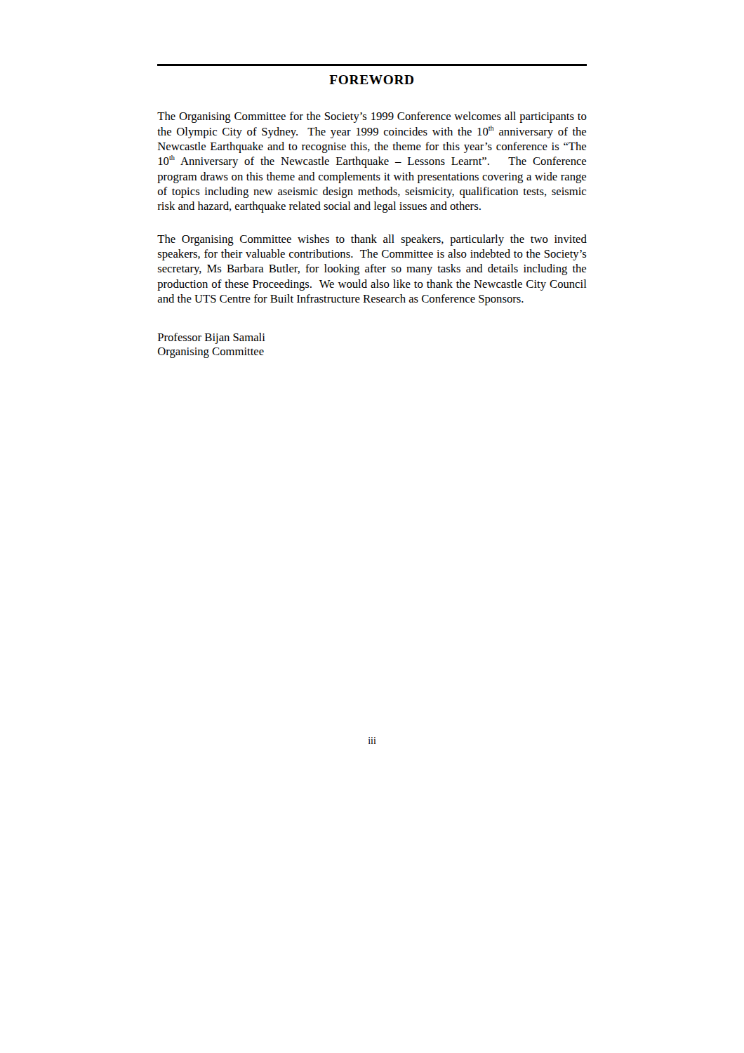FOREWORD
The Organising Committee for the Society’s 1999 Conference welcomes all participants to the Olympic City of Sydney. The year 1999 coincides with the 10th anniversary of the Newcastle Earthquake and to recognise this, the theme for this year’s conference is “The 10th Anniversary of the Newcastle Earthquake – Lessons Learnt”. The Conference program draws on this theme and complements it with presentations covering a wide range of topics including new aseismic design methods, seismicity, qualification tests, seismic risk and hazard, earthquake related social and legal issues and others.
The Organising Committee wishes to thank all speakers, particularly the two invited speakers, for their valuable contributions. The Committee is also indebted to the Society’s secretary, Ms Barbara Butler, for looking after so many tasks and details including the production of these Proceedings. We would also like to thank the Newcastle City Council and the UTS Centre for Built Infrastructure Research as Conference Sponsors.
Professor Bijan Samali
Organising Committee
iii